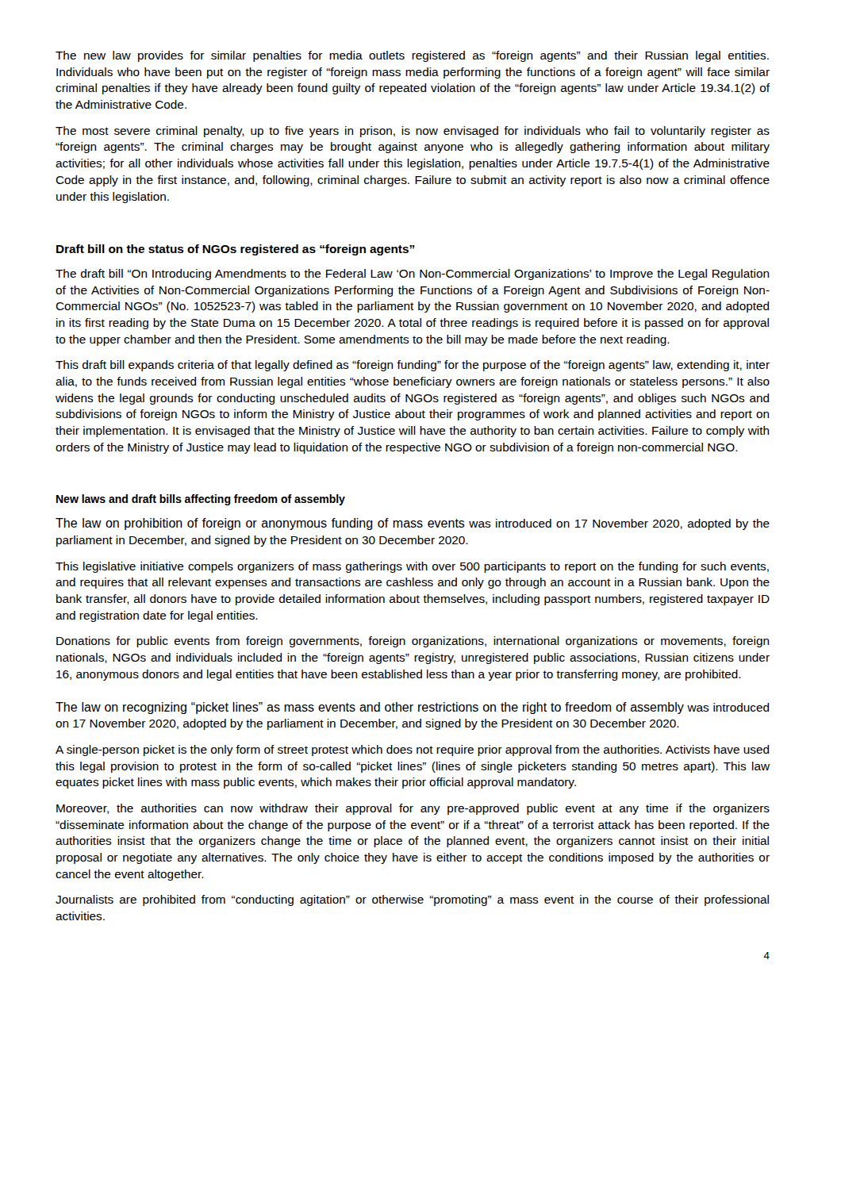The new law provides for similar penalties for media outlets registered as “foreign agents” and their Russian legal entities. Individuals who have been put on the register of “foreign mass media performing the functions of a foreign agent” will face similar criminal penalties if they have already been found guilty of repeated violation of the “foreign agents” law under Article 19.34.1(2) of the Administrative Code.
The most severe criminal penalty, up to five years in prison, is now envisaged for individuals who fail to voluntarily register as “foreign agents”. The criminal charges may be brought against anyone who is allegedly gathering information about military activities; for all other individuals whose activities fall under this legislation, penalties under Article 19.7.5-4(1) of the Administrative Code apply in the first instance, and, following, criminal charges. Failure to submit an activity report is also now a criminal offence under this legislation.
Draft bill on the status of NGOs registered as “foreign agents”
The draft bill “On Introducing Amendments to the Federal Law ‘On Non-Commercial Organizations’ to Improve the Legal Regulation of the Activities of Non-Commercial Organizations Performing the Functions of a Foreign Agent and Subdivisions of Foreign Non-Commercial NGOs” (No. 1052523-7) was tabled in the parliament by the Russian government on 10 November 2020, and adopted in its first reading by the State Duma on 15 December 2020. A total of three readings is required before it is passed on for approval to the upper chamber and then the President. Some amendments to the bill may be made before the next reading.
This draft bill expands criteria of that legally defined as “foreign funding” for the purpose of the “foreign agents” law, extending it, inter alia, to the funds received from Russian legal entities “whose beneficiary owners are foreign nationals or stateless persons.” It also widens the legal grounds for conducting unscheduled audits of NGOs registered as “foreign agents”, and obliges such NGOs and subdivisions of foreign NGOs to inform the Ministry of Justice about their programmes of work and planned activities and report on their implementation. It is envisaged that the Ministry of Justice will have the authority to ban certain activities. Failure to comply with orders of the Ministry of Justice may lead to liquidation of the respective NGO or subdivision of a foreign non-commercial NGO.
New laws and draft bills affecting freedom of assembly
The law on prohibition of foreign or anonymous funding of mass events was introduced on 17 November 2020, adopted by the parliament in December, and signed by the President on 30 December 2020.
This legislative initiative compels organizers of mass gatherings with over 500 participants to report on the funding for such events, and requires that all relevant expenses and transactions are cashless and only go through an account in a Russian bank. Upon the bank transfer, all donors have to provide detailed information about themselves, including passport numbers, registered taxpayer ID and registration date for legal entities.
Donations for public events from foreign governments, foreign organizations, international organizations or movements, foreign nationals, NGOs and individuals included in the “foreign agents” registry, unregistered public associations, Russian citizens under 16, anonymous donors and legal entities that have been established less than a year prior to transferring money, are prohibited.
The law on recognizing “picket lines” as mass events and other restrictions on the right to freedom of assembly was introduced on 17 November 2020, adopted by the parliament in December, and signed by the President on 30 December 2020.
A single-person picket is the only form of street protest which does not require prior approval from the authorities. Activists have used this legal provision to protest in the form of so-called “picket lines” (lines of single picketers standing 50 metres apart). This law equates picket lines with mass public events, which makes their prior official approval mandatory.
Moreover, the authorities can now withdraw their approval for any pre-approved public event at any time if the organizers “disseminate information about the change of the purpose of the event” or if a “threat” of a terrorist attack has been reported. If the authorities insist that the organizers change the time or place of the planned event, the organizers cannot insist on their initial proposal or negotiate any alternatives. The only choice they have is either to accept the conditions imposed by the authorities or cancel the event altogether.
Journalists are prohibited from “conducting agitation” or otherwise “promoting” a mass event in the course of their professional activities.
4